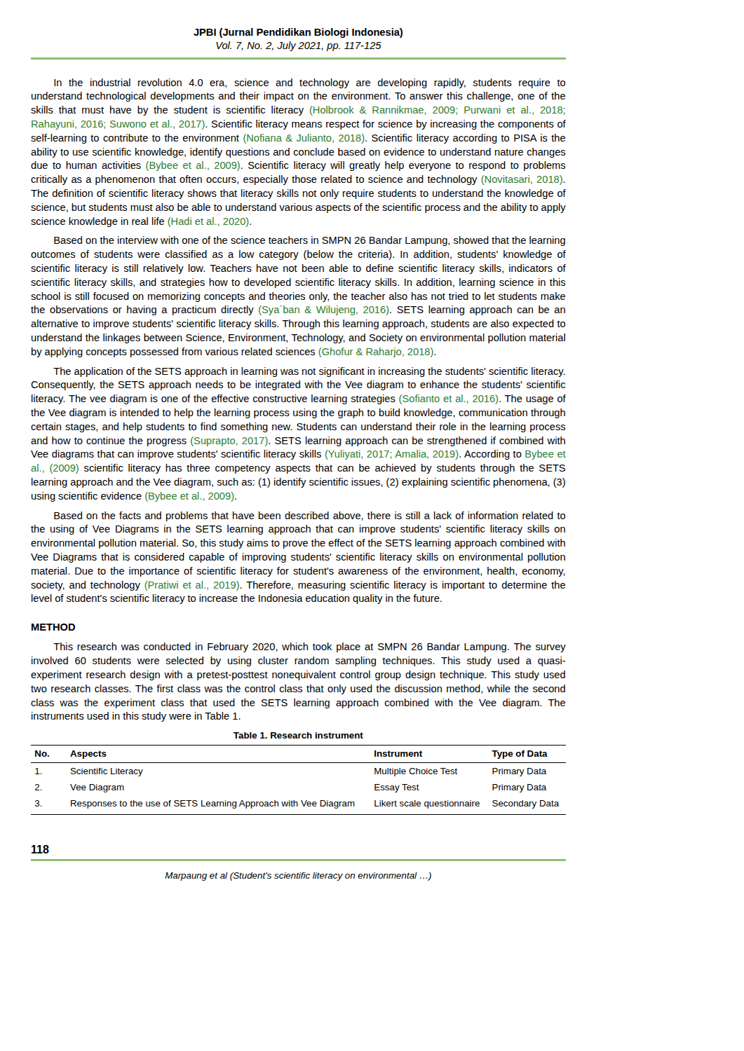JPBI (Jurnal Pendidikan Biologi Indonesia)
Vol. 7, No. 2, July 2021, pp. 117-125
In the industrial revolution 4.0 era, science and technology are developing rapidly, students require to understand technological developments and their impact on the environment. To answer this challenge, one of the skills that must have by the student is scientific literacy (Holbrook & Rannikmae, 2009; Purwani et al., 2018; Rahayuni, 2016; Suwono et al., 2017). Scientific literacy means respect for science by increasing the components of self-learning to contribute to the environment (Nofiana & Julianto, 2018). Scientific literacy according to PISA is the ability to use scientific knowledge, identify questions and conclude based on evidence to understand nature changes due to human activities (Bybee et al., 2009). Scientific literacy will greatly help everyone to respond to problems critically as a phenomenon that often occurs, especially those related to science and technology (Novitasari, 2018). The definition of scientific literacy shows that literacy skills not only require students to understand the knowledge of science, but students must also be able to understand various aspects of the scientific process and the ability to apply science knowledge in real life (Hadi et al., 2020).
Based on the interview with one of the science teachers in SMPN 26 Bandar Lampung, showed that the learning outcomes of students were classified as a low category (below the criteria). In addition, students' knowledge of scientific literacy is still relatively low. Teachers have not been able to define scientific literacy skills, indicators of scientific literacy skills, and strategies how to developed scientific literacy skills. In addition, learning science in this school is still focused on memorizing concepts and theories only, the teacher also has not tried to let students make the observations or having a practicum directly (Sya`ban & Wilujeng, 2016). SETS learning approach can be an alternative to improve students' scientific literacy skills. Through this learning approach, students are also expected to understand the linkages between Science, Environment, Technology, and Society on environmental pollution material by applying concepts possessed from various related sciences (Ghofur & Raharjo, 2018).
The application of the SETS approach in learning was not significant in increasing the students' scientific literacy. Consequently, the SETS approach needs to be integrated with the Vee diagram to enhance the students' scientific literacy. The vee diagram is one of the effective constructive learning strategies (Sofianto et al., 2016). The usage of the Vee diagram is intended to help the learning process using the graph to build knowledge, communication through certain stages, and help students to find something new. Students can understand their role in the learning process and how to continue the progress (Suprapto, 2017). SETS learning approach can be strengthened if combined with Vee diagrams that can improve students' scientific literacy skills (Yuliyati, 2017; Amalia, 2019). According to Bybee et al., (2009) scientific literacy has three competency aspects that can be achieved by students through the SETS learning approach and the Vee diagram, such as: (1) identify scientific issues, (2) explaining scientific phenomena, (3) using scientific evidence (Bybee et al., 2009).
Based on the facts and problems that have been described above, there is still a lack of information related to the using of Vee Diagrams in the SETS learning approach that can improve students' scientific literacy skills on environmental pollution material. So, this study aims to prove the effect of the SETS learning approach combined with Vee Diagrams that is considered capable of improving students' scientific literacy skills on environmental pollution material. Due to the importance of scientific literacy for student's awareness of the environment, health, economy, society, and technology (Pratiwi et al., 2019). Therefore, measuring scientific literacy is important to determine the level of student's scientific literacy to increase the Indonesia education quality in the future.
METHOD
This research was conducted in February 2020, which took place at SMPN 26 Bandar Lampung. The survey involved 60 students were selected by using cluster random sampling techniques. This study used a quasi-experiment research design with a pretest-posttest nonequivalent control group design technique. This study used two research classes. The first class was the control class that only used the discussion method, while the second class was the experiment class that used the SETS learning approach combined with the Vee diagram. The instruments used in this study were in Table 1.
Table 1. Research instrument
| No. | Aspects | Instrument | Type of Data |
| --- | --- | --- | --- |
| 1. | Scientific Literacy | Multiple Choice Test | Primary Data |
| 2. | Vee Diagram | Essay Test | Primary Data |
| 3. | Responses to the use of SETS Learning Approach with Vee Diagram | Likert scale questionnaire | Secondary Data |
118
Marpaung et al (Student's scientific literacy on environmental …)